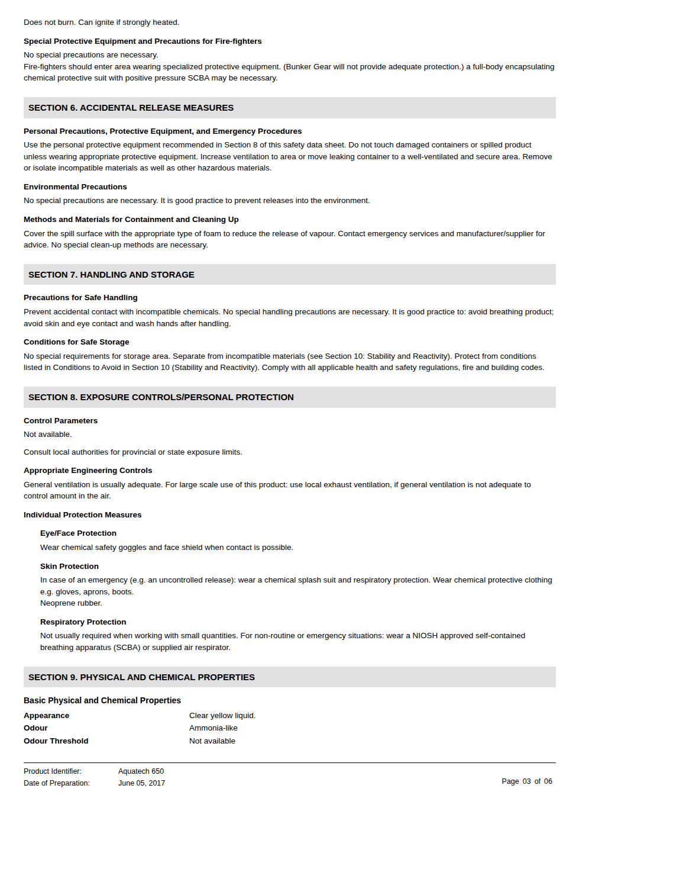Does not burn. Can ignite if strongly heated.
Special Protective Equipment and Precautions for Fire-fighters
No special precautions are necessary.
Fire-fighters should enter area wearing specialized protective equipment. (Bunker Gear will not provide adequate protection.) a full-body encapsulating chemical protective suit with positive pressure SCBA may be necessary.
SECTION 6. ACCIDENTAL RELEASE MEASURES
Personal Precautions, Protective Equipment, and Emergency Procedures
Use the personal protective equipment recommended in Section 8 of this safety data sheet. Do not touch damaged containers or spilled product unless wearing appropriate protective equipment. Increase ventilation to area or move leaking container to a well-ventilated and secure area. Remove or isolate incompatible materials as well as other hazardous materials.
Environmental Precautions
No special precautions are necessary. It is good practice to prevent releases into the environment.
Methods and Materials for Containment and Cleaning Up
Cover the spill surface with the appropriate type of foam to reduce the release of vapour. Contact emergency services and manufacturer/supplier for advice. No special clean-up methods are necessary.
SECTION 7. HANDLING AND STORAGE
Precautions for Safe Handling
Prevent accidental contact with incompatible chemicals. No special handling precautions are necessary. It is good practice to: avoid breathing product; avoid skin and eye contact and wash hands after handling.
Conditions for Safe Storage
No special requirements for storage area. Separate from incompatible materials (see Section 10: Stability and Reactivity). Protect from conditions listed in Conditions to Avoid in Section 10 (Stability and Reactivity). Comply with all applicable health and safety regulations, fire and building codes.
SECTION 8. EXPOSURE CONTROLS/PERSONAL PROTECTION
Control Parameters
Not available.
Consult local authorities for provincial or state exposure limits.
Appropriate Engineering Controls
General ventilation is usually adequate. For large scale use of this product: use local exhaust ventilation, if general ventilation is not adequate to control amount in the air.
Individual Protection Measures
Eye/Face Protection
Wear chemical safety goggles and face shield when contact is possible.
Skin Protection
In case of an emergency (e.g. an uncontrolled release): wear a chemical splash suit and respiratory protection. Wear chemical protective clothing e.g. gloves, aprons, boots.
Neoprene rubber.
Respiratory Protection
Not usually required when working with small quantities. For non-routine or emergency situations: wear a NIOSH approved self-contained breathing apparatus (SCBA) or supplied air respirator.
SECTION 9. PHYSICAL AND CHEMICAL PROPERTIES
Basic Physical and Chemical Properties
| Appearance | Clear yellow liquid. |
| Odour | Ammonia-like |
| Odour Threshold | Not available |
| Product Identifier: | Aquatech 650 |
| Date of Preparation: | June 05, 2017 |
Page03of06